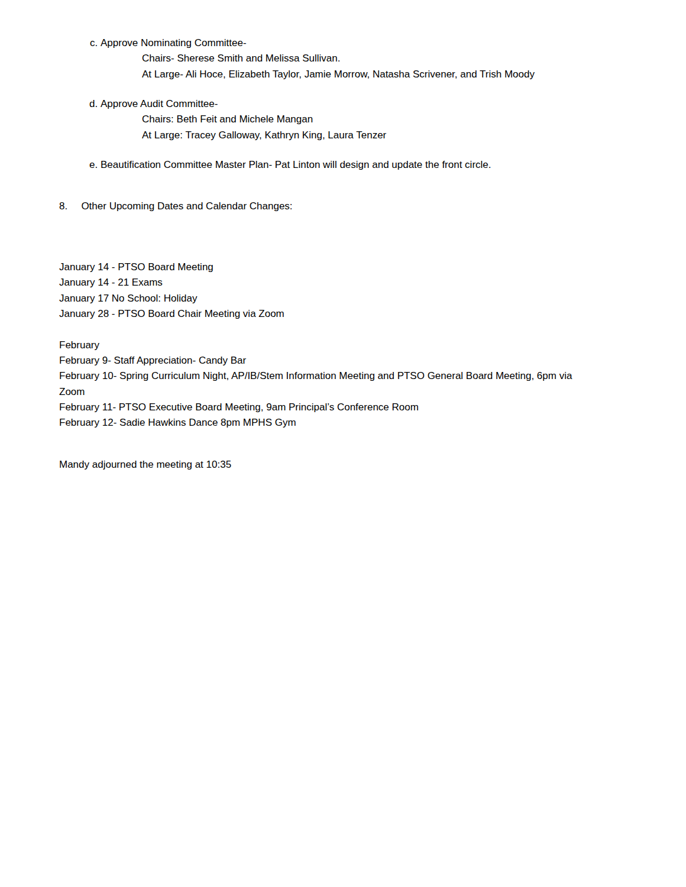Approve Nominating Committee-
Chairs- Sherese Smith and Melissa Sullivan.
At Large- Ali Hoce, Elizabeth Taylor, Jamie Morrow, Natasha Scrivener, and Trish Moody
Approve Audit Committee-
Chairs: Beth Feit and Michele Mangan
At Large: Tracey Galloway, Kathryn King, Laura Tenzer
Beautification Committee Master Plan- Pat Linton will design and update the front circle.
8. Other Upcoming Dates and Calendar Changes:
January 14 - PTSO Board Meeting
January 14 - 21 Exams
January 17 No School: Holiday
January 28 - PTSO Board Chair Meeting via Zoom
February
February 9- Staff Appreciation- Candy Bar
February 10- Spring Curriculum Night, AP/IB/Stem Information Meeting and PTSO General Board Meeting, 6pm via Zoom
February 11- PTSO Executive Board Meeting, 9am Principal’s Conference Room
February 12- Sadie Hawkins Dance 8pm MPHS Gym
Mandy adjourned the meeting at 10:35